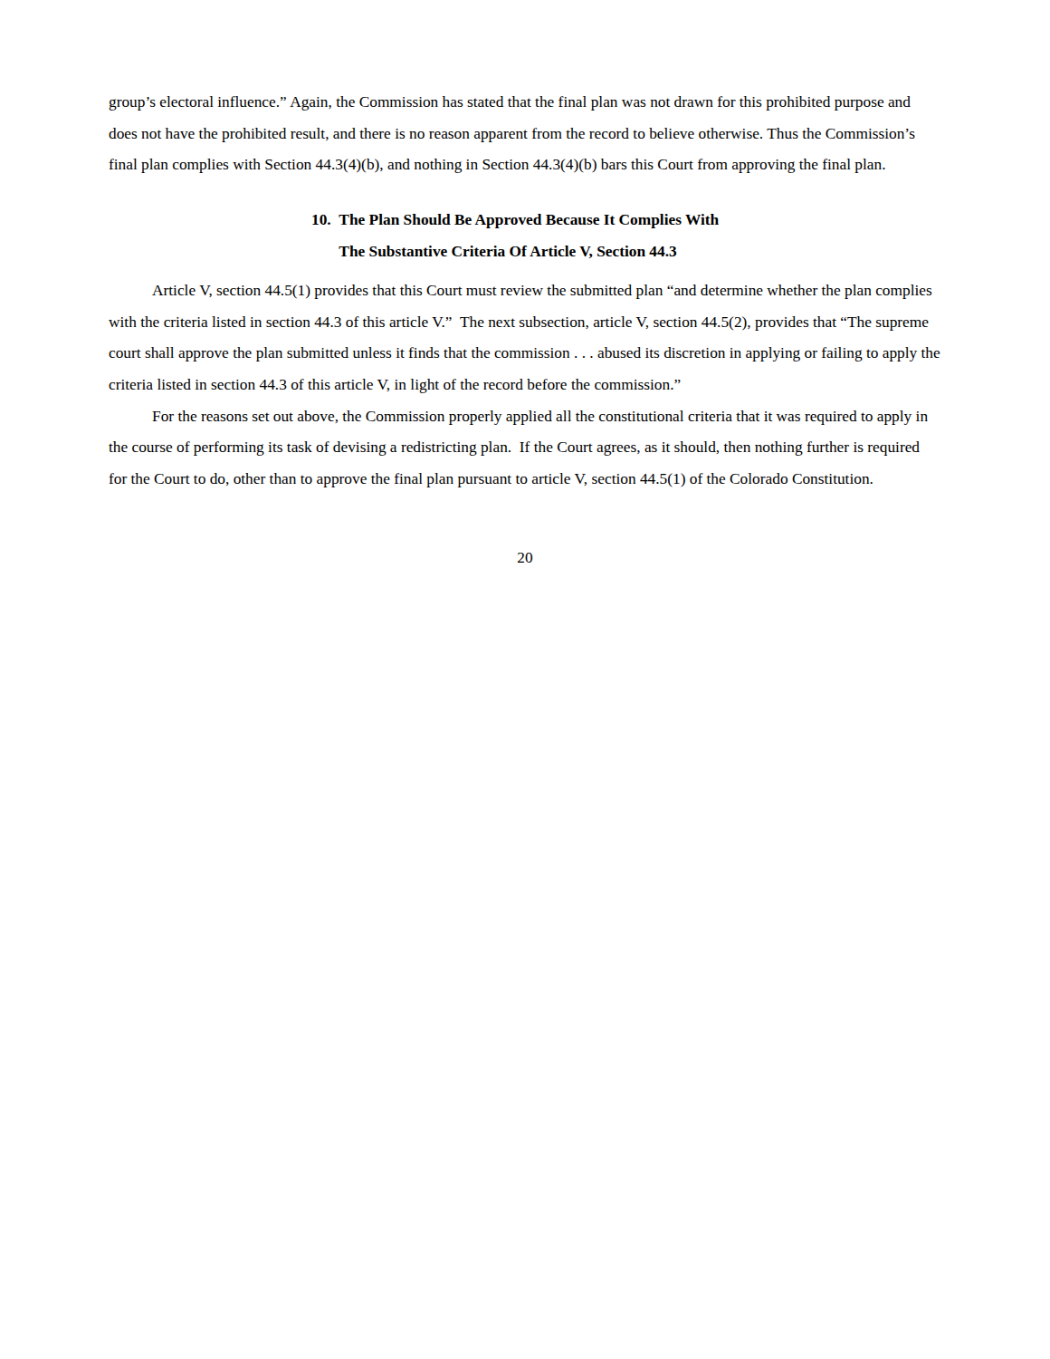group’s electoral influence.” Again, the Commission has stated that the final plan was not drawn for this prohibited purpose and does not have the prohibited result, and there is no reason apparent from the record to believe otherwise. Thus the Commission’s final plan complies with Section 44.3(4)(b), and nothing in Section 44.3(4)(b) bars this Court from approving the final plan.
10. The Plan Should Be Approved Because It Complies With The Substantive Criteria Of Article V, Section 44.3
Article V, section 44.5(1) provides that this Court must review the submitted plan “and determine whether the plan complies with the criteria listed in section 44.3 of this article V.” The next subsection, article V, section 44.5(2), provides that “The supreme court shall approve the plan submitted unless it finds that the commission . . . abused its discretion in applying or failing to apply the criteria listed in section 44.3 of this article V, in light of the record before the commission.”
For the reasons set out above, the Commission properly applied all the constitutional criteria that it was required to apply in the course of performing its task of devising a redistricting plan. If the Court agrees, as it should, then nothing further is required for the Court to do, other than to approve the final plan pursuant to article V, section 44.5(1) of the Colorado Constitution.
20